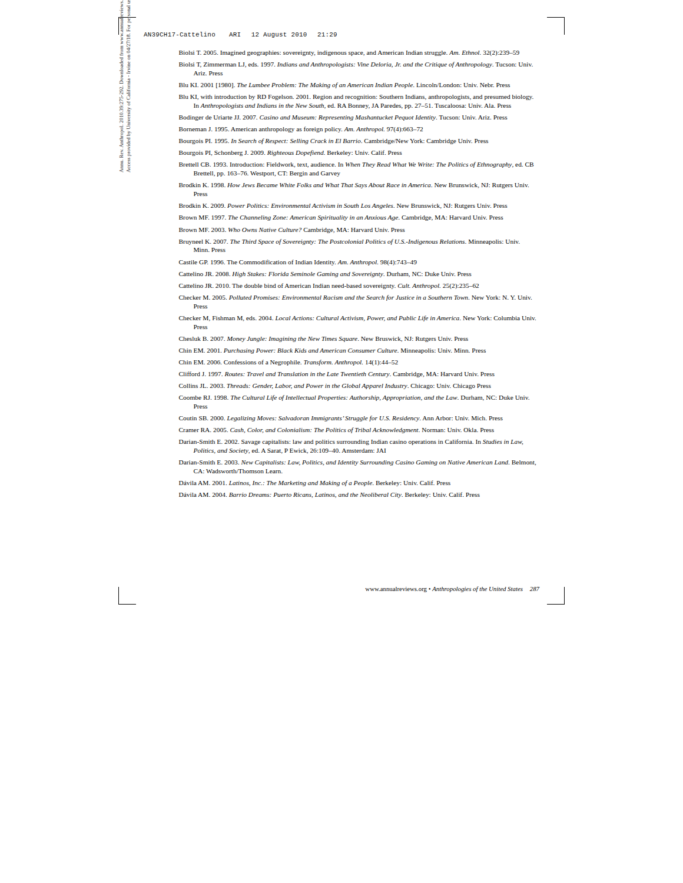AN39CH17-Cattelino ARI 12 August 2010 21:29
Annu. Rev. Anthropol. 2010.39:275-292. Downloaded from www.annualreviews.org Access provided by University of California - Irvine on 04/27/18. For personal use only.
Biolsi T. 2005. Imagined geographies: sovereignty, indigenous space, and American Indian struggle. Am. Ethnol. 32(2):239–59
Biolsi T, Zimmerman LJ, eds. 1997. Indians and Anthropologists: Vine Deloria, Jr. and the Critique of Anthropology. Tucson: Univ. Ariz. Press
Blu KI. 2001 [1980]. The Lumbee Problem: The Making of an American Indian People. Lincoln/London: Univ. Nebr. Press
Blu KI, with introduction by RD Fogelson. 2001. Region and recognition: Southern Indians, anthropologists, and presumed biology. In Anthropologists and Indians in the New South, ed. RA Bonney, JA Paredes, pp. 27–51. Tuscaloosa: Univ. Ala. Press
Bodinger de Uriarte JJ. 2007. Casino and Museum: Representing Mashantucket Pequot Identity. Tucson: Univ. Ariz. Press
Borneman J. 1995. American anthropology as foreign policy. Am. Anthropol. 97(4):663–72
Bourgois PI. 1995. In Search of Respect: Selling Crack in El Barrio. Cambridge/New York: Cambridge Univ. Press
Bourgois PI, Schonberg J. 2009. Righteous Dopefiend. Berkeley: Univ. Calif. Press
Brettell CB. 1993. Introduction: Fieldwork, text, audience. In When They Read What We Write: The Politics of Ethnography, ed. CB Brettell, pp. 163–76. Westport, CT: Bergin and Garvey
Brodkin K. 1998. How Jews Became White Folks and What That Says About Race in America. New Brunswick, NJ: Rutgers Univ. Press
Brodkin K. 2009. Power Politics: Environmental Activism in South Los Angeles. New Brunswick, NJ: Rutgers Univ. Press
Brown MF. 1997. The Channeling Zone: American Spirituality in an Anxious Age. Cambridge, MA: Harvard Univ. Press
Brown MF. 2003. Who Owns Native Culture? Cambridge, MA: Harvard Univ. Press
Bruyneel K. 2007. The Third Space of Sovereignty: The Postcolonial Politics of U.S.-Indigenous Relations. Minneapolis: Univ. Minn. Press
Castile GP. 1996. The Commodification of Indian Identity. Am. Anthropol. 98(4):743–49
Cattelino JR. 2008. High Stakes: Florida Seminole Gaming and Sovereignty. Durham, NC: Duke Univ. Press
Cattelino JR. 2010. The double bind of American Indian need-based sovereignty. Cult. Anthropol. 25(2):235–62
Checker M. 2005. Polluted Promises: Environmental Racism and the Search for Justice in a Southern Town. New York: N. Y. Univ. Press
Checker M, Fishman M, eds. 2004. Local Actions: Cultural Activism, Power, and Public Life in America. New York: Columbia Univ. Press
Chesluk B. 2007. Money Jungle: Imagining the New Times Square. New Bruswick, NJ: Rutgers Univ. Press
Chin EM. 2001. Purchasing Power: Black Kids and American Consumer Culture. Minneapolis: Univ. Minn. Press
Chin EM. 2006. Confessions of a Negrophile. Transform. Anthropol. 14(1):44–52
Clifford J. 1997. Routes: Travel and Translation in the Late Twentieth Century. Cambridge, MA: Harvard Univ. Press
Collins JL. 2003. Threads: Gender, Labor, and Power in the Global Apparel Industry. Chicago: Univ. Chicago Press
Coombe RJ. 1998. The Cultural Life of Intellectual Properties: Authorship, Appropriation, and the Law. Durham, NC: Duke Univ. Press
Coutin SB. 2000. Legalizing Moves: Salvadoran Immigrants’ Struggle for U.S. Residency. Ann Arbor: Univ. Mich. Press
Cramer RA. 2005. Cash, Color, and Colonialism: The Politics of Tribal Acknowledgment. Norman: Univ. Okla. Press
Darian-Smith E. 2002. Savage capitalists: law and politics surrounding Indian casino operations in California. In Studies in Law, Politics, and Society, ed. A Sarat, P Ewick, 26:109–40. Amsterdam: JAI
Darian-Smith E. 2003. New Capitalists: Law, Politics, and Identity Surrounding Casino Gaming on Native American Land. Belmont, CA: Wadsworth/Thomson Learn.
Dávila AM. 2001. Latinos, Inc.: The Marketing and Making of a People. Berkeley: Univ. Calif. Press
Dávila AM. 2004. Barrio Dreams: Puerto Ricans, Latinos, and the Neoliberal City. Berkeley: Univ. Calif. Press
www.annualreviews.org • Anthropologies of the United States 287